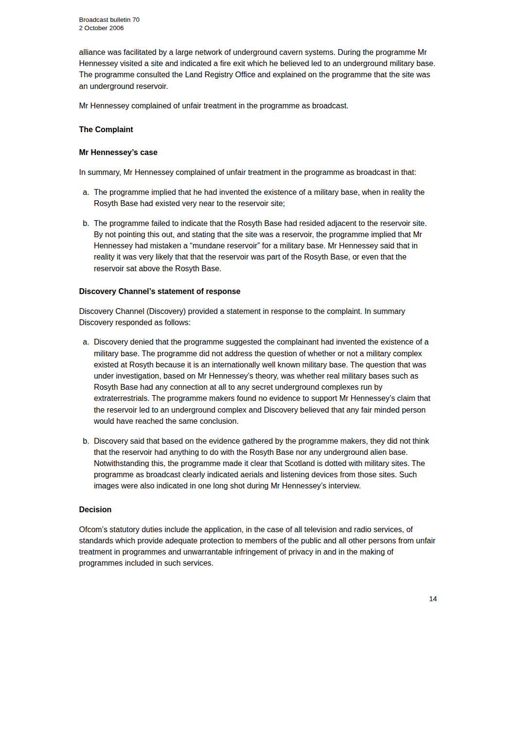Broadcast bulletin 70
2 October 2006
alliance was facilitated by a large network of underground cavern systems. During the programme Mr Hennessey visited a site and indicated a fire exit which he believed led to an underground military base. The programme consulted the Land Registry Office and explained on the programme that the site was an underground reservoir.
Mr Hennessey complained of unfair treatment in the programme as broadcast.
The Complaint
Mr Hennessey’s case
In summary, Mr Hennessey complained of unfair treatment in the programme as broadcast in that:
The programme implied that he had invented the existence of a military base, when in reality the Rosyth Base had existed very near to the reservoir site;
The programme failed to indicate that the Rosyth Base had resided adjacent to the reservoir site. By not pointing this out, and stating that the site was a reservoir, the programme implied that Mr Hennessey had mistaken a “mundane reservoir” for a military base. Mr Hennessey said that in reality it was very likely that that the reservoir was part of the Rosyth Base, or even that the reservoir sat above the Rosyth Base.
Discovery Channel’s statement of response
Discovery Channel (Discovery) provided a statement in response to the complaint. In summary Discovery responded as follows:
Discovery denied that the programme suggested the complainant had invented the existence of a military base. The programme did not address the question of whether or not a military complex existed at Rosyth because it is an internationally well known military base. The question that was under investigation, based on Mr Hennessey’s theory, was whether real military bases such as Rosyth Base had any connection at all to any secret underground complexes run by extraterrestrials. The programme makers found no evidence to support Mr Hennessey’s claim that the reservoir led to an underground complex and Discovery believed that any fair minded person would have reached the same conclusion.
Discovery said that based on the evidence gathered by the programme makers, they did not think that the reservoir had anything to do with the Rosyth Base nor any underground alien base. Notwithstanding this, the programme made it clear that Scotland is dotted with military sites. The programme as broadcast clearly indicated aerials and listening devices from those sites. Such images were also indicated in one long shot during Mr Hennessey’s interview.
Decision
Ofcom’s statutory duties include the application, in the case of all television and radio services, of standards which provide adequate protection to members of the public and all other persons from unfair treatment in programmes and unwarrantable infringement of privacy in and in the making of programmes included in such services.
14